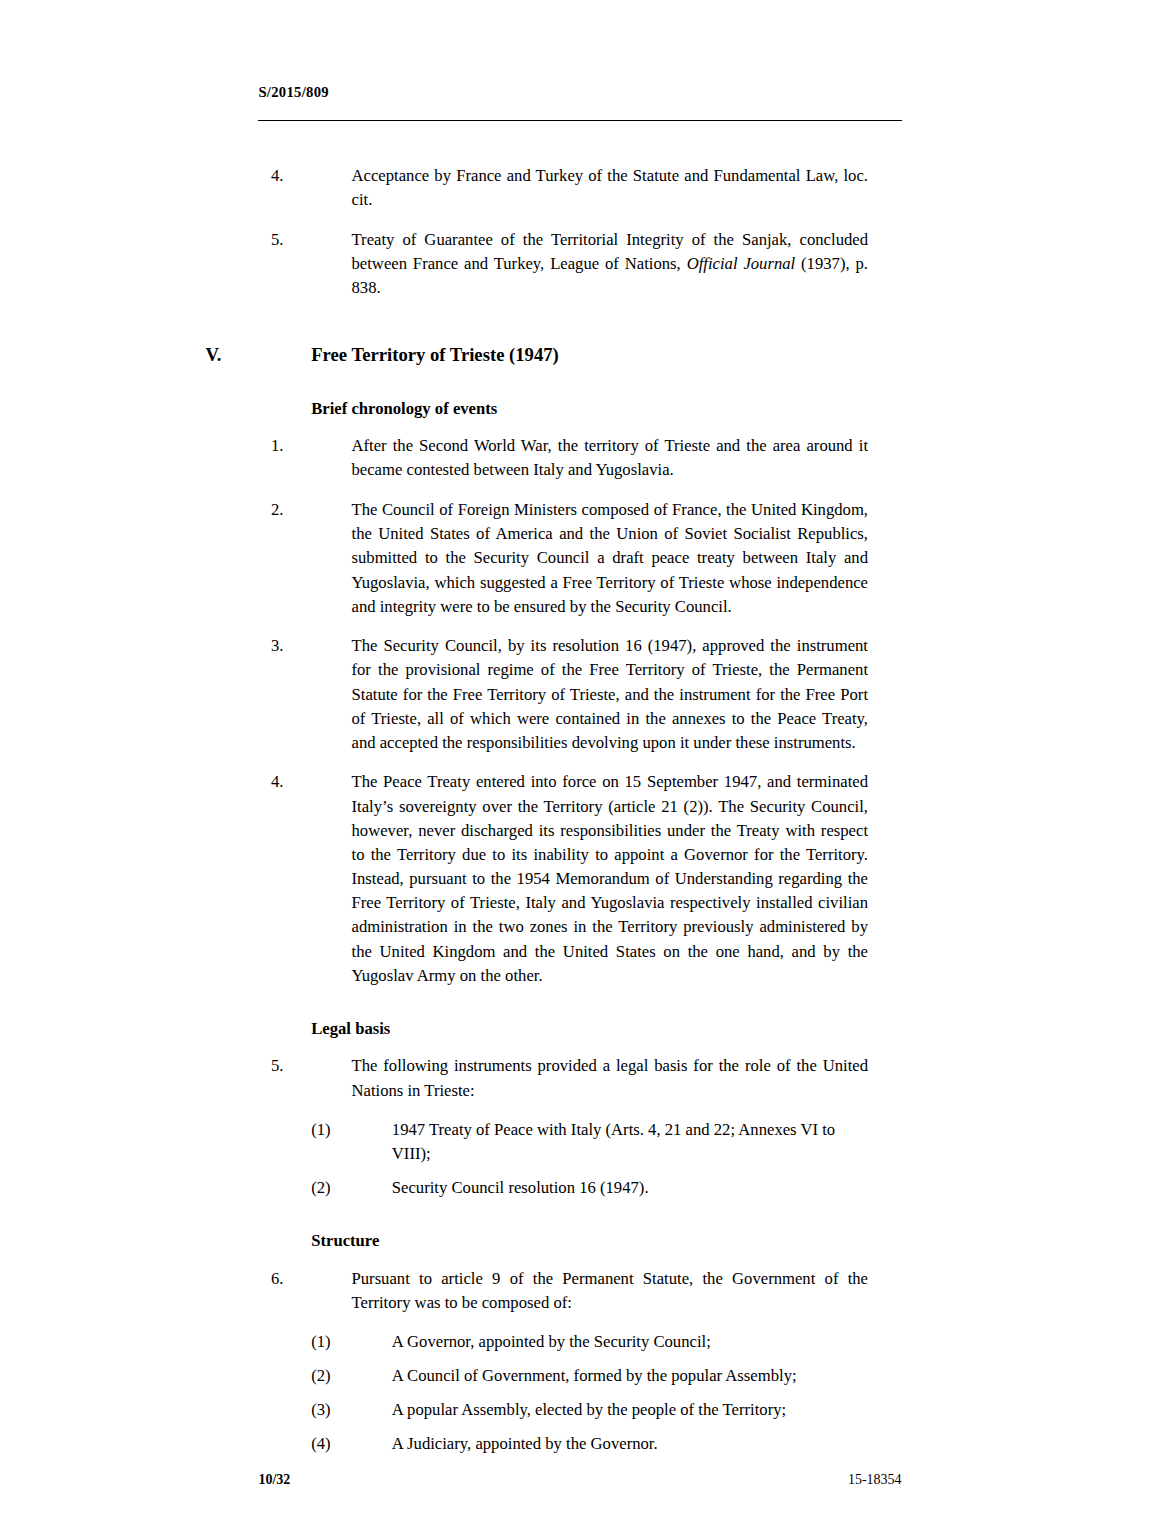S/2015/809
4. Acceptance by France and Turkey of the Statute and Fundamental Law, loc. cit.
5. Treaty of Guarantee of the Territorial Integrity of the Sanjak, concluded between France and Turkey, League of Nations, Official Journal (1937), p. 838.
V. Free Territory of Trieste (1947)
Brief chronology of events
1. After the Second World War, the territory of Trieste and the area around it became contested between Italy and Yugoslavia.
2. The Council of Foreign Ministers composed of France, the United Kingdom, the United States of America and the Union of Soviet Socialist Republics, submitted to the Security Council a draft peace treaty between Italy and Yugoslavia, which suggested a Free Territory of Trieste whose independence and integrity were to be ensured by the Security Council.
3. The Security Council, by its resolution 16 (1947), approved the instrument for the provisional regime of the Free Territory of Trieste, the Permanent Statute for the Free Territory of Trieste, and the instrument for the Free Port of Trieste, all of which were contained in the annexes to the Peace Treaty, and accepted the responsibilities devolving upon it under these instruments.
4. The Peace Treaty entered into force on 15 September 1947, and terminated Italy’s sovereignty over the Territory (article 21 (2)). The Security Council, however, never discharged its responsibilities under the Treaty with respect to the Territory due to its inability to appoint a Governor for the Territory. Instead, pursuant to the 1954 Memorandum of Understanding regarding the Free Territory of Trieste, Italy and Yugoslavia respectively installed civilian administration in the two zones in the Territory previously administered by the United Kingdom and the United States on the one hand, and by the Yugoslav Army on the other.
Legal basis
5. The following instruments provided a legal basis for the role of the United Nations in Trieste:
(1) 1947 Treaty of Peace with Italy (Arts. 4, 21 and 22; Annexes VI to VIII);
(2) Security Council resolution 16 (1947).
Structure
6. Pursuant to article 9 of the Permanent Statute, the Government of the Territory was to be composed of:
(1) A Governor, appointed by the Security Council;
(2) A Council of Government, formed by the popular Assembly;
(3) A popular Assembly, elected by the people of the Territory;
(4) A Judiciary, appointed by the Governor.
10/32 15-18354